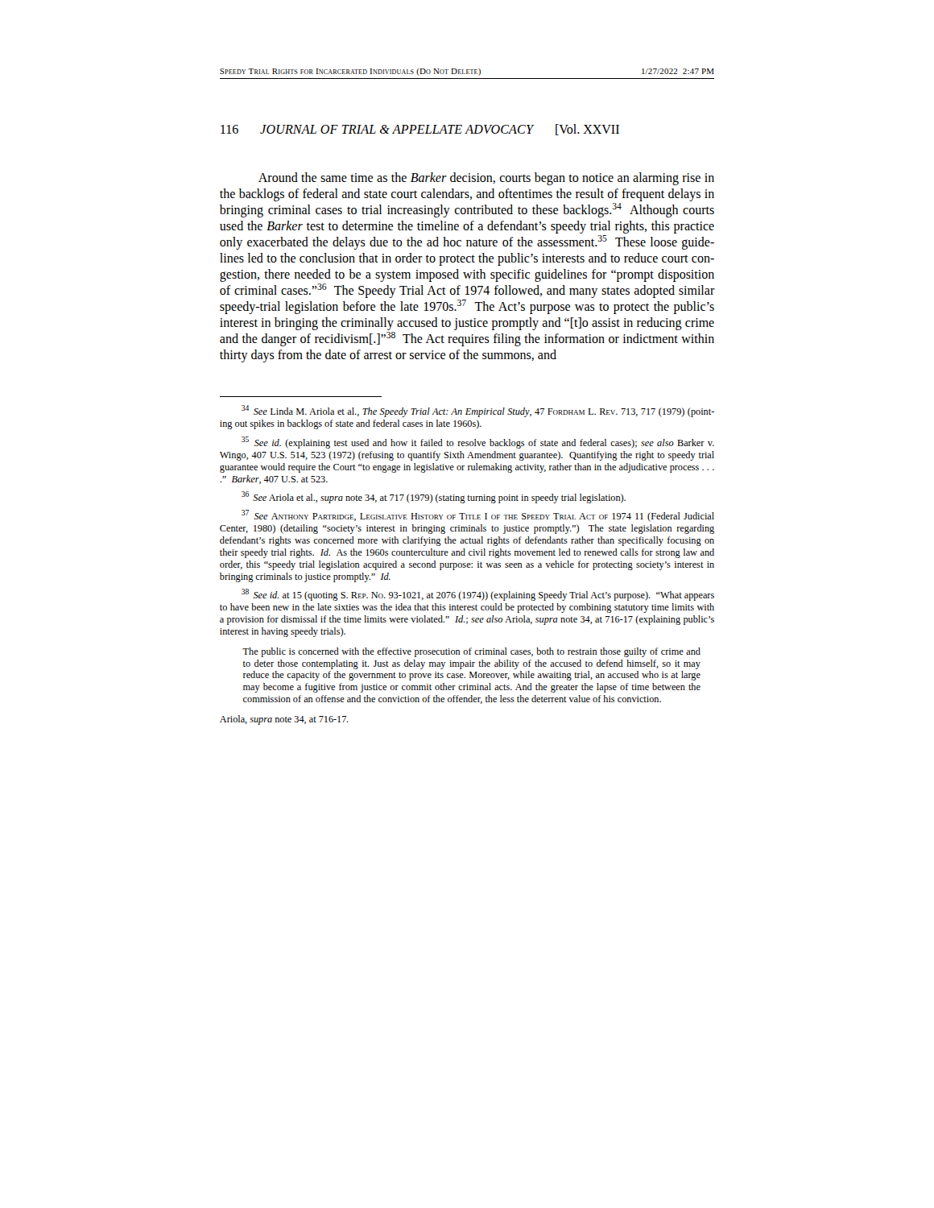Speedy Trial Rights for Incarcerated Individuals (Do Not Delete) 1/27/2022 2:47 PM
116 JOURNAL OF TRIAL & APPELLATE ADVOCACY [Vol. XXVII
Around the same time as the Barker decision, courts began to notice an alarming rise in the backlogs of federal and state court calendars, and oftentimes the result of frequent delays in bringing criminal cases to trial increasingly contributed to these backlogs.34 Although courts used the Barker test to determine the timeline of a defendant’s speedy trial rights, this practice only exacerbated the delays due to the ad hoc nature of the assessment.35 These loose guidelines led to the conclusion that in order to protect the public’s interests and to reduce court congestion, there needed to be a system imposed with specific guidelines for “prompt disposition of criminal cases.”36 The Speedy Trial Act of 1974 followed, and many states adopted similar speedy-trial legislation before the late 1970s.37 The Act’s purpose was to protect the public’s interest in bringing the criminally accused to justice promptly and “[t]o assist in reducing crime and the danger of recidivism[.]”38 The Act requires filing the information or indictment within thirty days from the date of arrest or service of the summons, and
34 See Linda M. Ariola et al., The Speedy Trial Act: An Empirical Study, 47 Fordham L. Rev. 713, 717 (1979) (pointing out spikes in backlogs of state and federal cases in late 1960s).
35 See id. (explaining test used and how it failed to resolve backlogs of state and federal cases); see also Barker v. Wingo, 407 U.S. 514, 523 (1972) (refusing to quantify Sixth Amendment guarantee). Quantifying the right to speedy trial guarantee would require the Court “to engage in legislative or rulemaking activity, rather than in the adjudicative process . . . .” Barker, 407 U.S. at 523.
36 See Ariola et al., supra note 34, at 717 (1979) (stating turning point in speedy trial legislation).
37 See Anthony Partridge, Legislative History of Title I of the Speedy Trial Act of 1974 11 (Federal Judicial Center, 1980) (detailing “society’s interest in bringing criminals to justice promptly.”) The state legislation regarding defendant’s rights was concerned more with clarifying the actual rights of defendants rather than specifically focusing on their speedy trial rights. Id. As the 1960s counterculture and civil rights movement led to renewed calls for strong law and order, this “speedy trial legislation acquired a second purpose: it was seen as a vehicle for protecting society’s interest in bringing criminals to justice promptly.” Id.
38 See id. at 15 (quoting S. Rep. No. 93-1021, at 2076 (1974)) (explaining Speedy Trial Act’s purpose). “What appears to have been new in the late sixties was the idea that this interest could be protected by combining statutory time limits with a provision for dismissal if the time limits were violated.” Id.; see also Ariola, supra note 34, at 716-17 (explaining public’s interest in having speedy trials).
The public is concerned with the effective prosecution of criminal cases, both to restrain those guilty of crime and to deter those contemplating it. Just as delay may impair the ability of the accused to defend himself, so it may reduce the capacity of the government to prove its case. Moreover, while awaiting trial, an accused who is at large may become a fugitive from justice or commit other criminal acts. And the greater the lapse of time between the commission of an offense and the conviction of the offender, the less the deterrent value of his conviction.
Ariola, supra note 34, at 716-17.